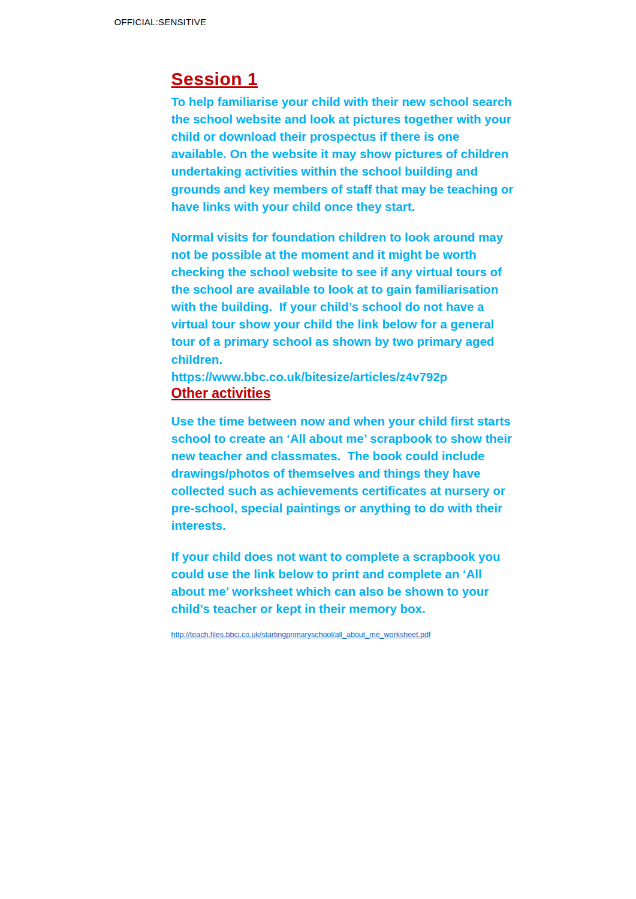OFFICIAL:SENSITIVE
Session 1
To help familiarise your child with their new school search the school website and look at pictures together with your child or download their prospectus if there is one available. On the website it may show pictures of children undertaking activities within the school building and grounds and key members of staff that may be teaching or have links with your child once they start.
Normal visits for foundation children to look around may not be possible at the moment and it might be worth checking the school website to see if any virtual tours of the school are available to look at to gain familiarisation with the building. If your child’s school do not have a virtual tour show your child the link below for a general tour of a primary school as shown by two primary aged children.
https://www.bbc.co.uk/bitesize/articles/z4v792p
Other activities
Use the time between now and when your child first starts school to create an ‘All about me’ scrapbook to show their new teacher and classmates. The book could include drawings/photos of themselves and things they have collected such as achievements certificates at nursery or pre-school, special paintings or anything to do with their interests.
If your child does not want to complete a scrapbook you could use the link below to print and complete an ‘All about me’ worksheet which can also be shown to your child’s teacher or kept in their memory box.
http://teach.files.bbci.co.uk/startingprimaryschool/all_about_me_worksheet.pdf